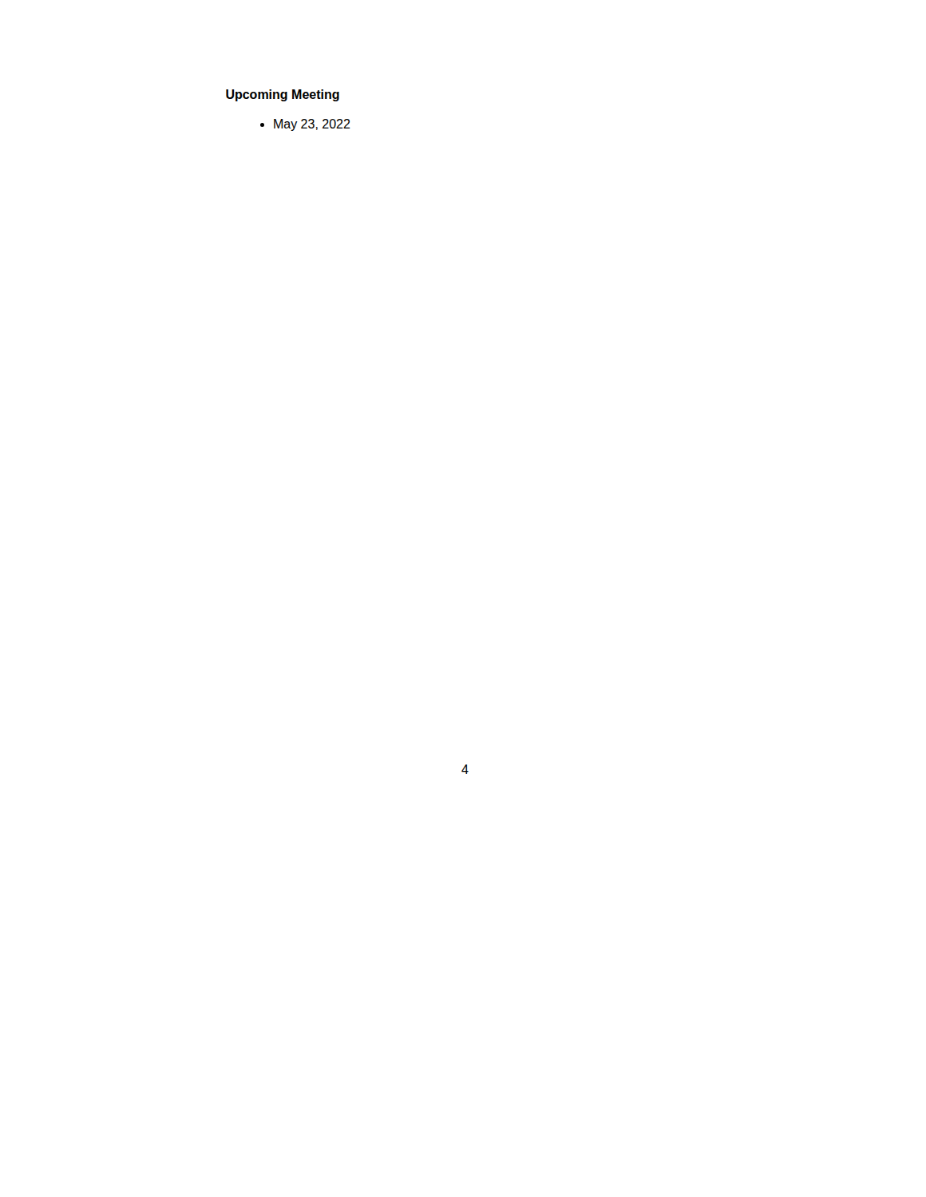Upcoming Meeting
May 23, 2022
4